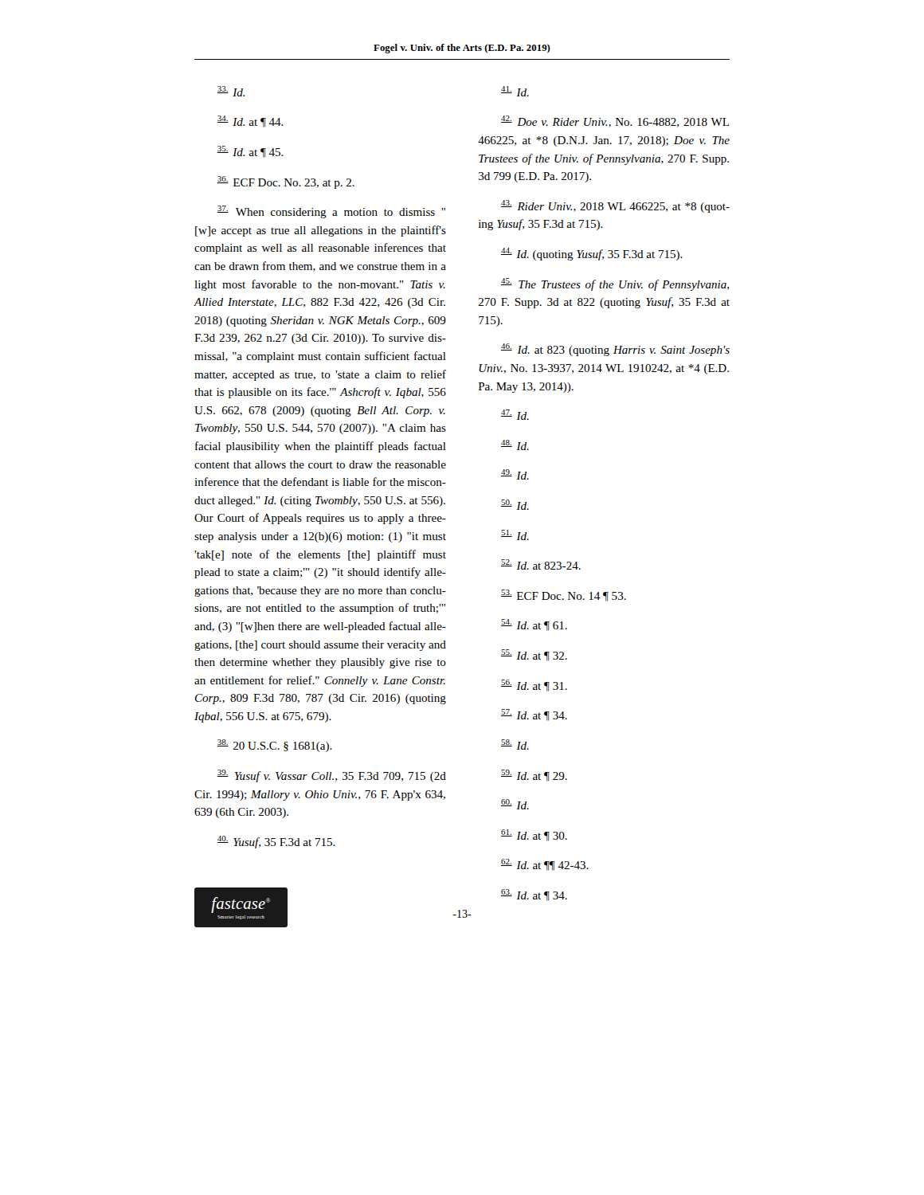Fogel v. Univ. of the Arts (E.D. Pa. 2019)
33. Id.
34. Id. at ¶ 44.
35. Id. at ¶ 45.
36. ECF Doc. No. 23, at p. 2.
37. When considering a motion to dismiss "[w]e accept as true all allegations in the plaintiff's complaint as well as all reasonable inferences that can be drawn from them, and we construe them in a light most favorable to the non-movant." Tatis v. Allied Interstate, LLC, 882 F.3d 422, 426 (3d Cir. 2018) (quoting Sheridan v. NGK Metals Corp., 609 F.3d 239, 262 n.27 (3d Cir. 2010)). To survive dismissal, "a complaint must contain sufficient factual matter, accepted as true, to 'state a claim to relief that is plausible on its face.'" Ashcroft v. Iqbal, 556 U.S. 662, 678 (2009) (quoting Bell Atl. Corp. v. Twombly, 550 U.S. 544, 570 (2007)). "A claim has facial plausibility when the plaintiff pleads factual content that allows the court to draw the reasonable inference that the defendant is liable for the misconduct alleged." Id. (citing Twombly, 550 U.S. at 556). Our Court of Appeals requires us to apply a three-step analysis under a 12(b)(6) motion: (1) "it must 'tak[e] note of the elements [the] plaintiff must plead to state a claim;'" (2) "it should identify allegations that, 'because they are no more than conclusions, are not entitled to the assumption of truth;'" and, (3) "[w]hen there are well-pleaded factual allegations, [the] court should assume their veracity and then determine whether they plausibly give rise to an entitlement for relief." Connelly v. Lane Constr. Corp., 809 F.3d 780, 787 (3d Cir. 2016) (quoting Iqbal, 556 U.S. at 675, 679).
38. 20 U.S.C. § 1681(a).
39. Yusuf v. Vassar Coll., 35 F.3d 709, 715 (2d Cir. 1994); Mallory v. Ohio Univ., 76 F. App'x 634, 639 (6th Cir. 2003).
40. Yusuf, 35 F.3d at 715.
41. Id.
42. Doe v. Rider Univ., No. 16-4882, 2018 WL 466225, at *8 (D.N.J. Jan. 17, 2018); Doe v. The Trustees of the Univ. of Pennsylvania, 270 F. Supp. 3d 799 (E.D. Pa. 2017).
43. Rider Univ., 2018 WL 466225, at *8 (quoting Yusuf, 35 F.3d at 715).
44. Id. (quoting Yusuf, 35 F.3d at 715).
45. The Trustees of the Univ. of Pennsylvania, 270 F. Supp. 3d at 822 (quoting Yusuf, 35 F.3d at 715).
46. Id. at 823 (quoting Harris v. Saint Joseph's Univ., No. 13-3937, 2014 WL 1910242, at *4 (E.D. Pa. May 13, 2014)).
47. Id.
48. Id.
49. Id.
50. Id.
51. Id.
52. Id. at 823-24.
53. ECF Doc. No. 14 ¶ 53.
54. Id. at ¶ 61.
55. Id. at ¶ 32.
56. Id. at ¶ 31.
57. Id. at ¶ 34.
58. Id.
59. Id. at ¶ 29.
60. Id.
61. Id. at ¶ 30.
62. Id. at ¶¶ 42-43.
63. Id. at ¶ 34.
fastcase®
Smarter legal research
-13-